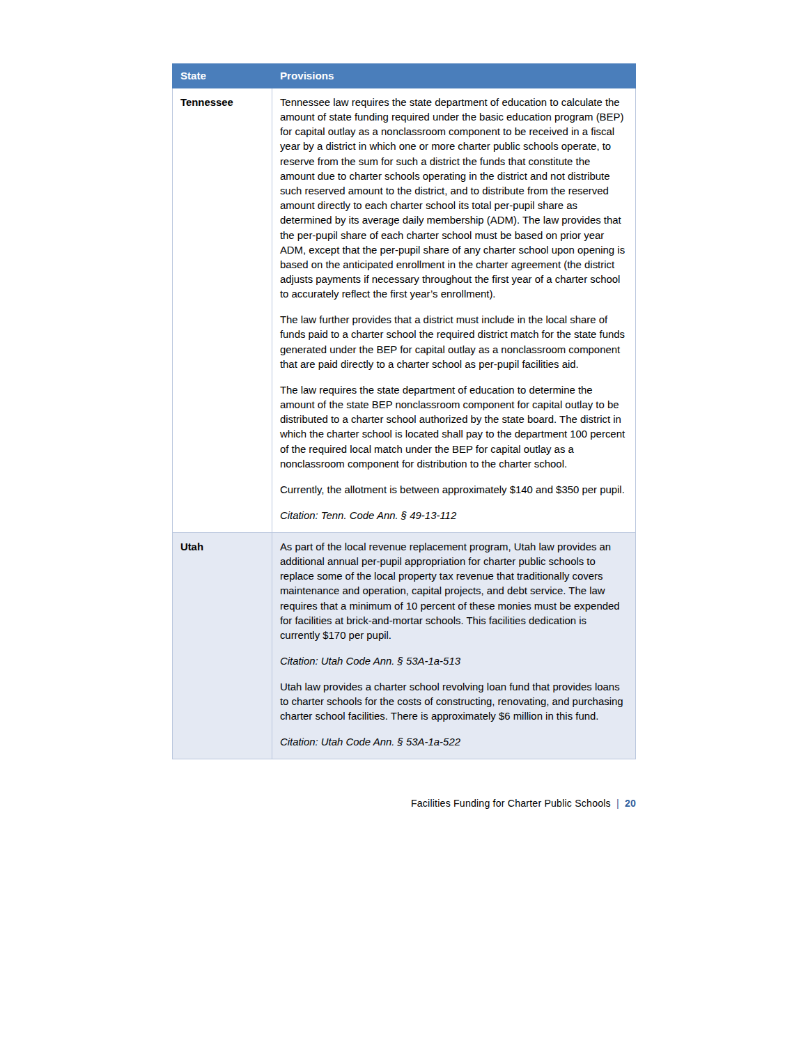| State | Provisions |
| --- | --- |
| Tennessee | Tennessee law requires the state department of education to calculate the amount of state funding required under the basic education program (BEP) for capital outlay as a nonclassroom component to be received in a fiscal year by a district in which one or more charter public schools operate, to reserve from the sum for such a district the funds that constitute the amount due to charter schools operating in the district and not distribute such reserved amount to the district, and to distribute from the reserved amount directly to each charter school its total per-pupil share as determined by its average daily membership (ADM). The law provides that the per-pupil share of each charter school must be based on prior year ADM, except that the per-pupil share of any charter school upon opening is based on the anticipated enrollment in the charter agreement (the district adjusts payments if necessary throughout the first year of a charter school to accurately reflect the first year’s enrollment). The law further provides that a district must include in the local share of funds paid to a charter school the required district match for the state funds generated under the BEP for capital outlay as a nonclassroom component that are paid directly to a charter school as per-pupil facilities aid. The law requires the state department of education to determine the amount of the state BEP nonclassroom component for capital outlay to be distributed to a charter school authorized by the state board. The district in which the charter school is located shall pay to the department 100 percent of the required local match under the BEP for capital outlay as a nonclassroom component for distribution to the charter school. Currently, the allotment is between approximately $140 and $350 per pupil. Citation: Tenn. Code Ann. § 49-13-112 |
| Utah | As part of the local revenue replacement program, Utah law provides an additional annual per-pupil appropriation for charter public schools to replace some of the local property tax revenue that traditionally covers maintenance and operation, capital projects, and debt service. The law requires that a minimum of 10 percent of these monies must be expended for facilities at brick-and-mortar schools. This facilities dedication is currently $170 per pupil. Citation: Utah Code Ann. § 53A-1a-513 Utah law provides a charter school revolving loan fund that provides loans to charter schools for the costs of constructing, renovating, and purchasing charter school facilities. There is approximately $6 million in this fund. Citation: Utah Code Ann. § 53A-1a-522 |
Facilities Funding for Charter Public Schools | 20